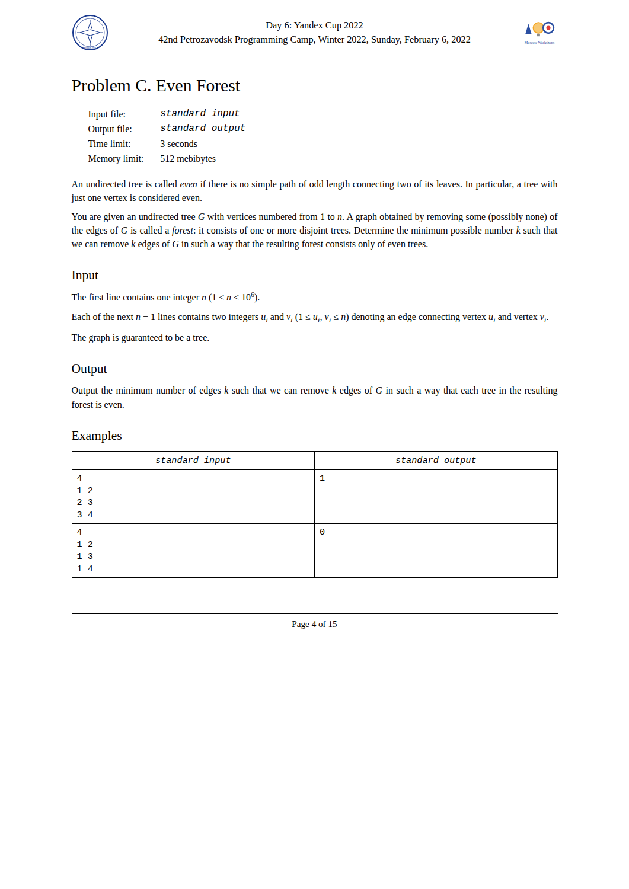Winter 2022
Day 6: Yandex Cup 2022
42nd Petrozavodsk Programming Camp, Winter 2022, Sunday, February 6, 2022
Moscow Workshops
Problem C. Even Forest
| Input file: | standard input |
| Output file: | standard output |
| Time limit: | 3 seconds |
| Memory limit: | 512 mebibytes |
An undirected tree is called even if there is no simple path of odd length connecting two of its leaves. In particular, a tree with just one vertex is considered even.
You are given an undirected tree G with vertices numbered from 1 to n. A graph obtained by removing some (possibly none) of the edges of G is called a forest: it consists of one or more disjoint trees. Determine the minimum possible number k such that we can remove k edges of G in such a way that the resulting forest consists only of even trees.
Input
The first line contains one integer n (1 ≤ n ≤ 106).
Each of the next n − 1 lines contains two integers ui and vi (1 ≤ ui, vi ≤ n) denoting an edge connecting vertex ui and vertex vi.
The graph is guaranteed to be a tree.
Output
Output the minimum number of edges k such that we can remove k edges of G in such a way that each tree in the resulting forest is even.
Examples
| standard input | standard output |
| --- | --- |
| 4 1 2 2 3 3 4 | 1 |
| 4 1 2 1 3 1 4 | 0 |
Page 4 of 15